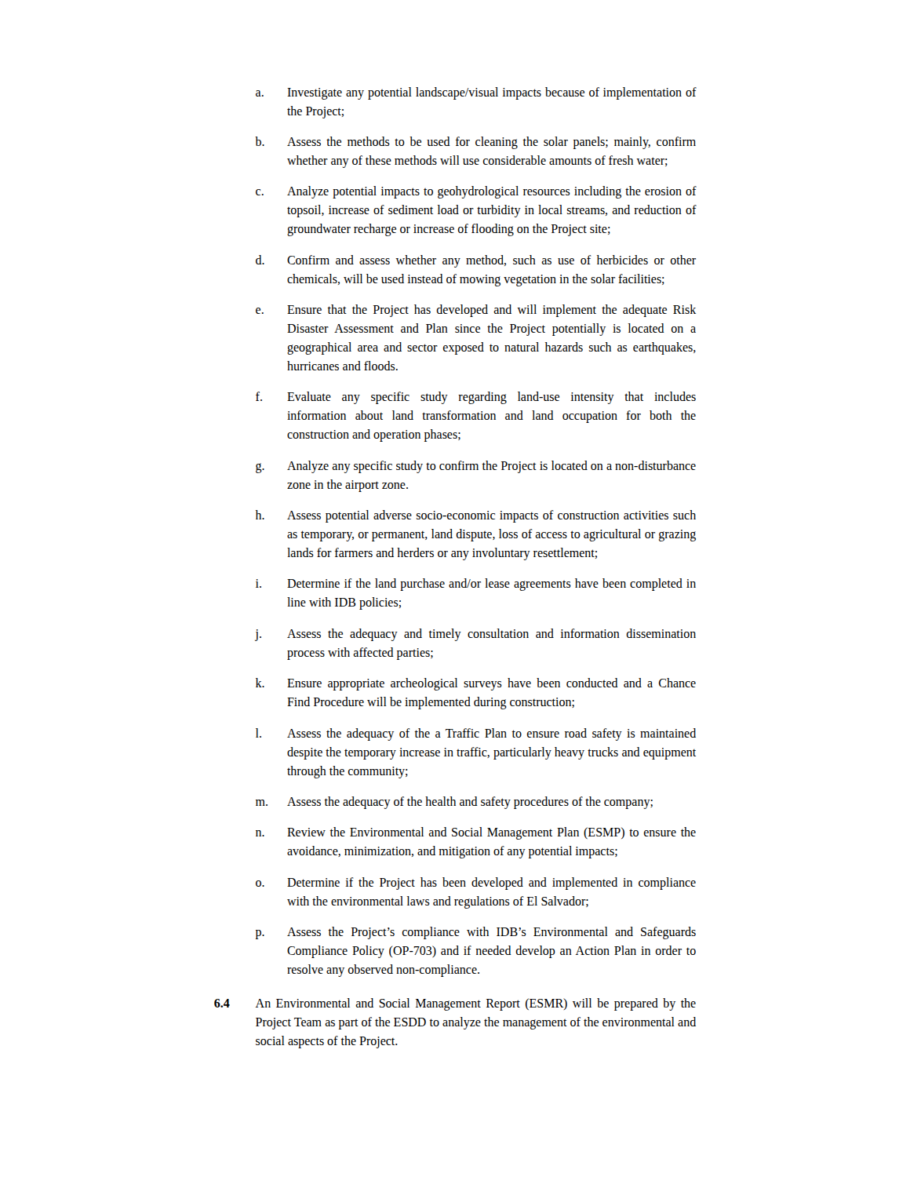Investigate any potential landscape/visual impacts because of implementation of the Project;
Assess the methods to be used for cleaning the solar panels; mainly, confirm whether any of these methods will use considerable amounts of fresh water;
Analyze potential impacts to geohydrological resources including the erosion of topsoil, increase of sediment load or turbidity in local streams, and reduction of groundwater recharge or increase of flooding on the Project site;
Confirm and assess whether any method, such as use of herbicides or other chemicals, will be used instead of mowing vegetation in the solar facilities;
Ensure that the Project has developed and will implement the adequate Risk Disaster Assessment and Plan since the Project potentially is located on a geographical area and sector exposed to natural hazards such as earthquakes, hurricanes and floods.
Evaluate any specific study regarding land-use intensity that includes information about land transformation and land occupation for both the construction and operation phases;
Analyze any specific study to confirm the Project is located on a non-disturbance zone in the airport zone.
Assess potential adverse socio-economic impacts of construction activities such as temporary, or permanent, land dispute, loss of access to agricultural or grazing lands for farmers and herders or any involuntary resettlement;
Determine if the land purchase and/or lease agreements have been completed in line with IDB policies;
Assess the adequacy and timely consultation and information dissemination process with affected parties;
Ensure appropriate archeological surveys have been conducted and a Chance Find Procedure will be implemented during construction;
Assess the adequacy of the a Traffic Plan to ensure road safety is maintained despite the temporary increase in traffic, particularly heavy trucks and equipment through the community;
Assess the adequacy of the health and safety procedures of the company;
Review the Environmental and Social Management Plan (ESMP) to ensure the avoidance, minimization, and mitigation of any potential impacts;
Determine if the Project has been developed and implemented in compliance with the environmental laws and regulations of El Salvador;
Assess the Project’s compliance with IDB’s Environmental and Safeguards Compliance Policy (OP-703) and if needed develop an Action Plan in order to resolve any observed non-compliance.
6.4
An Environmental and Social Management Report (ESMR) will be prepared by the Project Team as part of the ESDD to analyze the management of the environmental and social aspects of the Project.